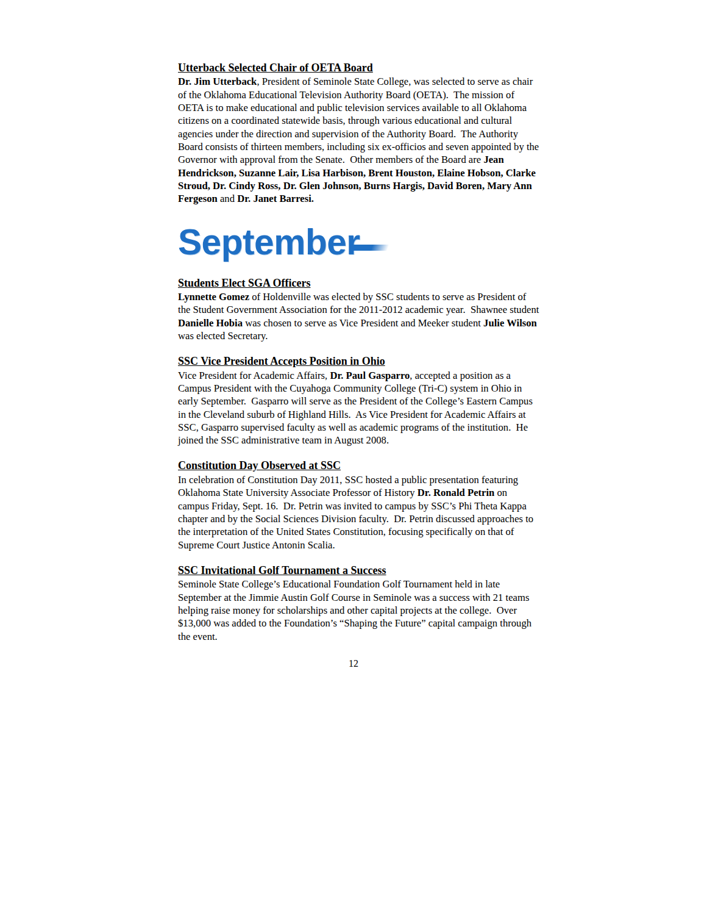Utterback Selected Chair of OETA Board
Dr. Jim Utterback, President of Seminole State College, was selected to serve as chair of the Oklahoma Educational Television Authority Board (OETA). The mission of OETA is to make educational and public television services available to all Oklahoma citizens on a coordinated statewide basis, through various educational and cultural agencies under the direction and supervision of the Authority Board. The Authority Board consists of thirteen members, including six ex-officios and seven appointed by the Governor with approval from the Senate. Other members of the Board are Jean Hendrickson, Suzanne Lair, Lisa Harbison, Brent Houston, Elaine Hobson, Clarke Stroud, Dr. Cindy Ross, Dr. Glen Johnson, Burns Hargis, David Boren, Mary Ann Fergeson and Dr. Janet Barresi.
September
Students Elect SGA Officers
Lynnette Gomez of Holdenville was elected by SSC students to serve as President of the Student Government Association for the 2011-2012 academic year. Shawnee student Danielle Hobia was chosen to serve as Vice President and Meeker student Julie Wilson was elected Secretary.
SSC Vice President Accepts Position in Ohio
Vice President for Academic Affairs, Dr. Paul Gasparro, accepted a position as a Campus President with the Cuyahoga Community College (Tri-C) system in Ohio in early September. Gasparro will serve as the President of the College’s Eastern Campus in the Cleveland suburb of Highland Hills. As Vice President for Academic Affairs at SSC, Gasparro supervised faculty as well as academic programs of the institution. He joined the SSC administrative team in August 2008.
Constitution Day Observed at SSC
In celebration of Constitution Day 2011, SSC hosted a public presentation featuring Oklahoma State University Associate Professor of History Dr. Ronald Petrin on campus Friday, Sept. 16. Dr. Petrin was invited to campus by SSC’s Phi Theta Kappa chapter and by the Social Sciences Division faculty. Dr. Petrin discussed approaches to the interpretation of the United States Constitution, focusing specifically on that of Supreme Court Justice Antonin Scalia.
SSC Invitational Golf Tournament a Success
Seminole State College’s Educational Foundation Golf Tournament held in late September at the Jimmie Austin Golf Course in Seminole was a success with 21 teams helping raise money for scholarships and other capital projects at the college. Over $13,000 was added to the Foundation’s “Shaping the Future” capital campaign through the event.
12